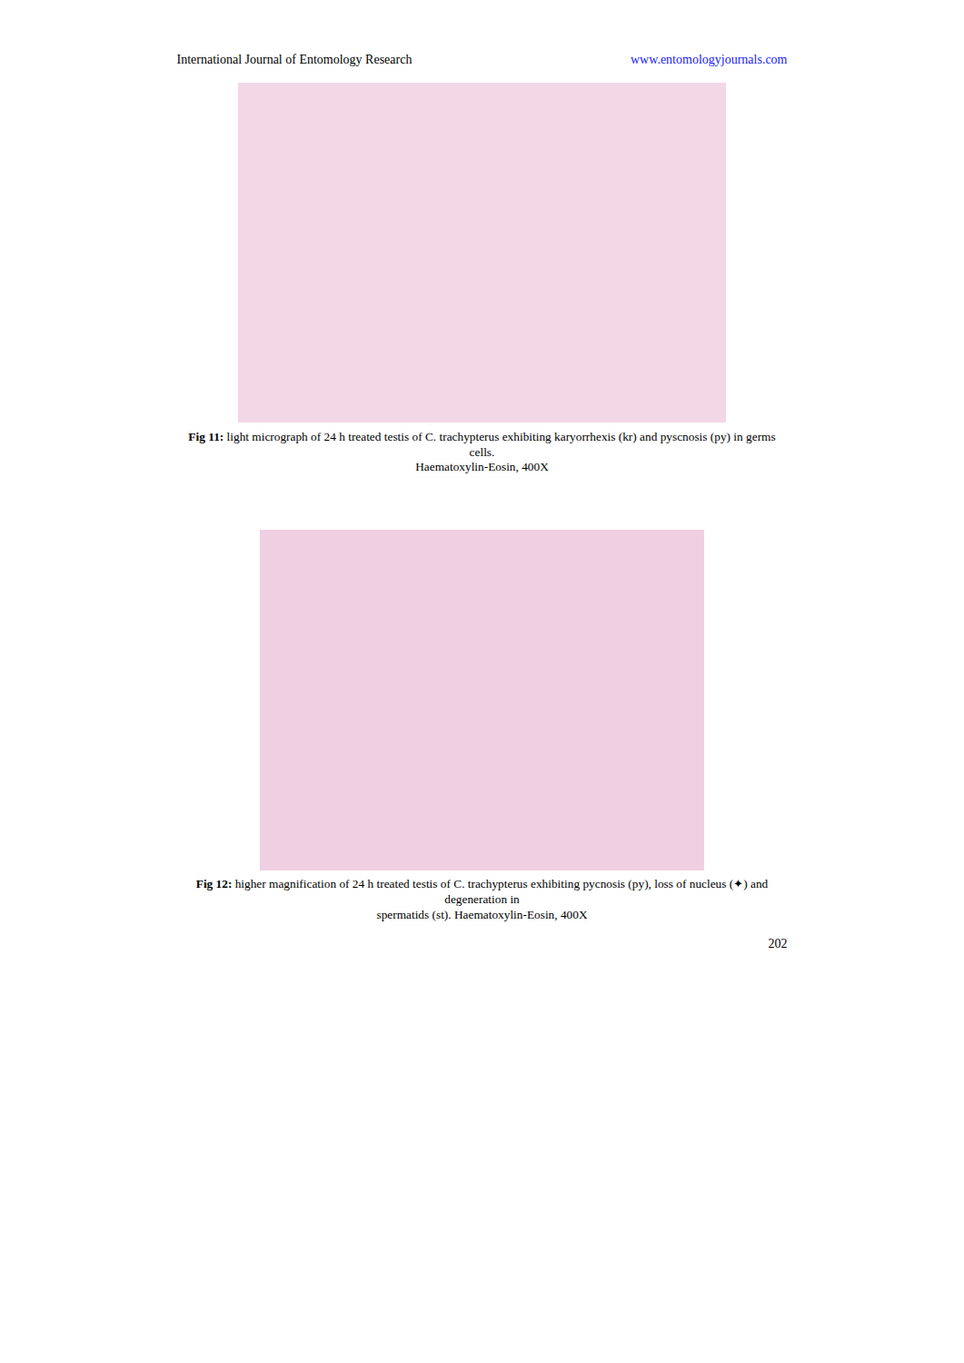International Journal of Entomology Research www.entomologyjournals.com
Fig 11: light micrograph of 24 h treated testis of C. trachypterus exhibiting karyorrhexis (kr) and pyscnosis (py) in germs cells.
Haematoxylin-Eosin, 400X
Fig 12: higher magnification of 24 h treated testis of C. trachypterus exhibiting pycnosis (py), loss of nucleus (✦) and degeneration in
spermatids (st). Haematoxylin-Eosin, 400X
202